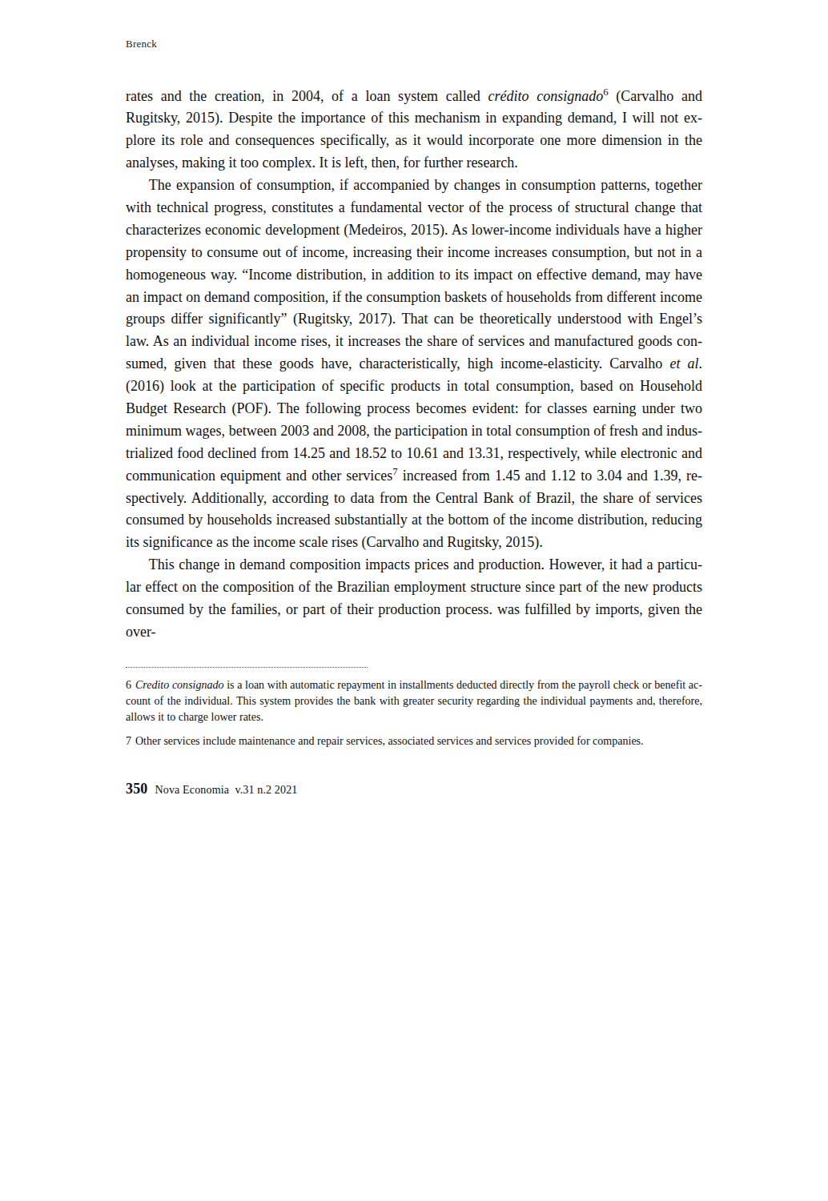Brenck
rates and the creation, in 2004, of a loan system called crédito consignado6 (Carvalho and Rugitsky, 2015). Despite the importance of this mechanism in expanding demand, I will not explore its role and consequences specifically, as it would incorporate one more dimension in the analyses, making it too complex. It is left, then, for further research.
The expansion of consumption, if accompanied by changes in consumption patterns, together with technical progress, constitutes a fundamental vector of the process of structural change that characterizes economic development (Medeiros, 2015). As lower-income individuals have a higher propensity to consume out of income, increasing their income increases consumption, but not in a homogeneous way. “Income distribution, in addition to its impact on effective demand, may have an impact on demand composition, if the consumption baskets of households from different income groups differ significantly” (Rugitsky, 2017). That can be theoretically understood with Engel’s law. As an individual income rises, it increases the share of services and manufactured goods consumed, given that these goods have, characteristically, high income-elasticity. Carvalho et al. (2016) look at the participation of specific products in total consumption, based on Household Budget Research (POF). The following process becomes evident: for classes earning under two minimum wages, between 2003 and 2008, the participation in total consumption of fresh and industrialized food declined from 14.25 and 18.52 to 10.61 and 13.31, respectively, while electronic and communication equipment and other services7 increased from 1.45 and 1.12 to 3.04 and 1.39, respectively. Additionally, according to data from the Central Bank of Brazil, the share of services consumed by households increased substantially at the bottom of the income distribution, reducing its significance as the income scale rises (Carvalho and Rugitsky, 2015).
This change in demand composition impacts prices and production. However, it had a particular effect on the composition of the Brazilian employment structure since part of the new products consumed by the families, or part of their production process. was fulfilled by imports, given the over-
6 Credito consignado is a loan with automatic repayment in installments deducted directly from the payroll check or benefit account of the individual. This system provides the bank with greater security regarding the individual payments and, therefore, allows it to charge lower rates.
7 Other services include maintenance and repair services, associated services and services provided for companies.
350 Nova Economia v.31 n.2 2021